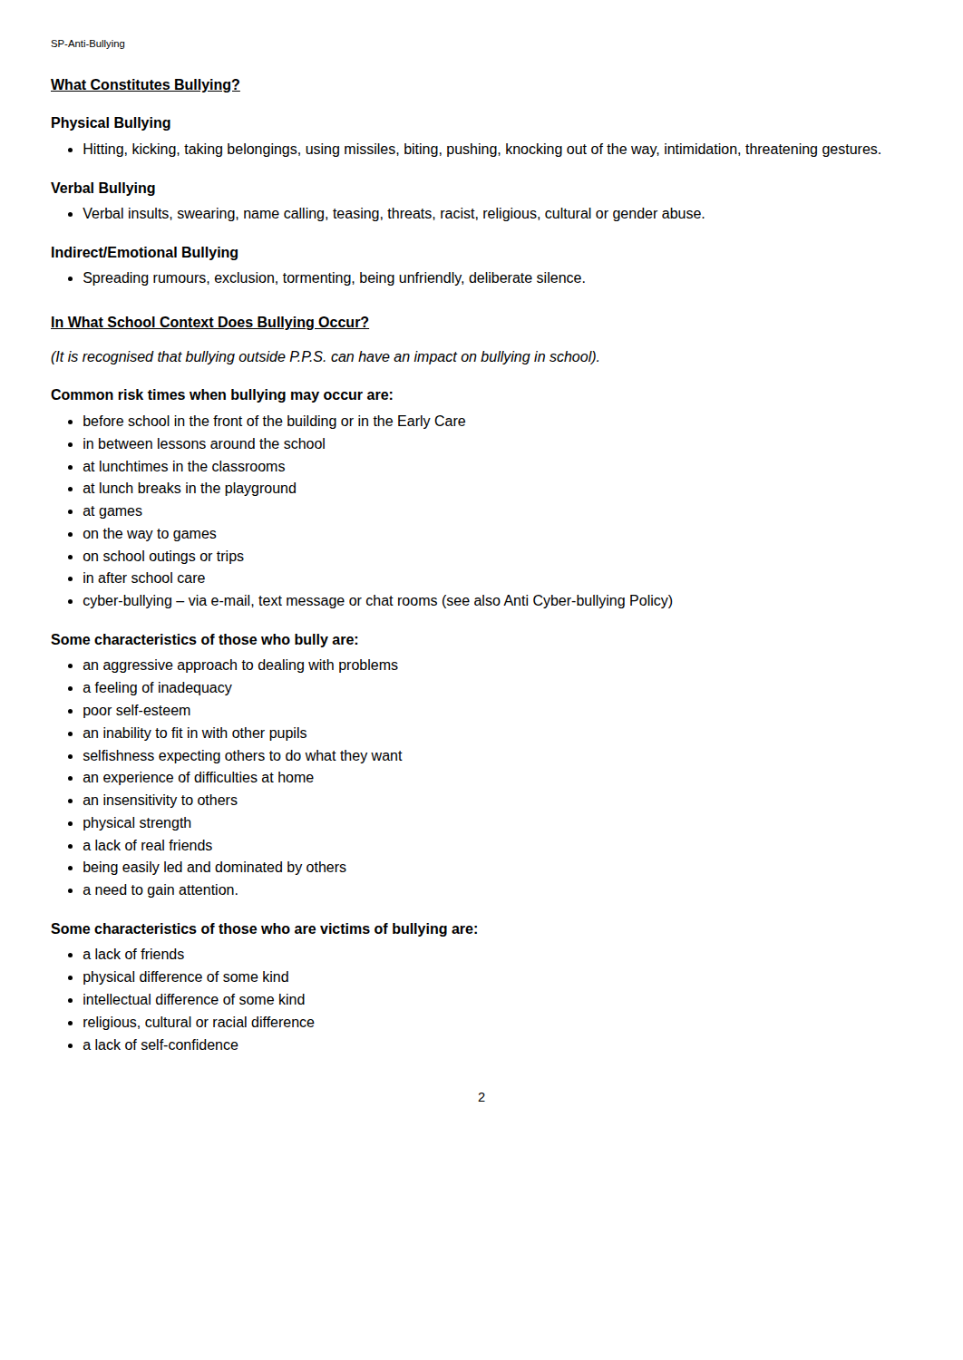SP-Anti-Bullying
What Constitutes Bullying?
Physical Bullying
Hitting, kicking, taking belongings, using missiles, biting, pushing, knocking out of the way, intimidation, threatening gestures.
Verbal Bullying
Verbal insults, swearing, name calling, teasing, threats, racist, religious, cultural or gender abuse.
Indirect/Emotional Bullying
Spreading rumours, exclusion, tormenting, being unfriendly, deliberate silence.
In What School Context Does Bullying Occur?
(It is recognised that bullying outside P.P.S. can have an impact on bullying in school).
Common risk times when bullying may occur are:
before school in the front of the building or in the Early Care
in between lessons around the school
at lunchtimes in the classrooms
at lunch breaks in the playground
at games
on the way to games
on school outings or trips
in after school care
cyber-bullying – via e-mail, text message or chat rooms (see also Anti Cyber-bullying Policy)
Some characteristics of those who bully are:
an aggressive approach to dealing with problems
a feeling of inadequacy
poor self-esteem
an inability to fit in with other pupils
selfishness expecting others to do what they want
an experience of difficulties at home
an insensitivity to others
physical strength
a lack of real friends
being easily led and dominated by others
a need to gain attention.
Some characteristics of those who are victims of bullying are:
a lack of friends
physical difference of some kind
intellectual difference of some kind
religious, cultural or racial difference
a lack of self-confidence
2